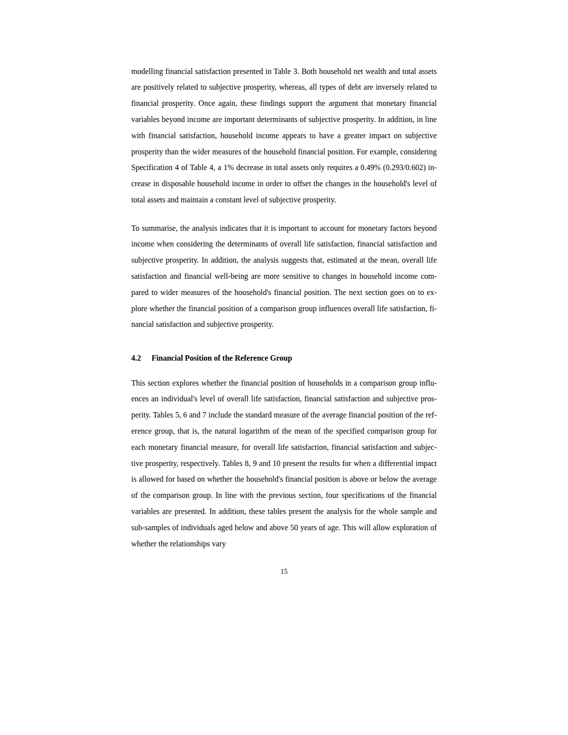modelling financial satisfaction presented in Table 3. Both household net wealth and total assets are positively related to subjective prosperity, whereas, all types of debt are inversely related to financial prosperity. Once again, these findings support the argument that monetary financial variables beyond income are important determinants of subjective prosperity. In addition, in line with financial satisfaction, household income appears to have a greater impact on subjective prosperity than the wider measures of the household financial position. For example, considering Specification 4 of Table 4, a 1% decrease in total assets only requires a 0.49% (0.293/0.602) increase in disposable household income in order to offset the changes in the household's level of total assets and maintain a constant level of subjective prosperity.
To summarise, the analysis indicates that it is important to account for monetary factors beyond income when considering the determinants of overall life satisfaction, financial satisfaction and subjective prosperity. In addition, the analysis suggests that, estimated at the mean, overall life satisfaction and financial well-being are more sensitive to changes in household income compared to wider measures of the household's financial position. The next section goes on to explore whether the financial position of a comparison group influences overall life satisfaction, financial satisfaction and subjective prosperity.
4.2 Financial Position of the Reference Group
This section explores whether the financial position of households in a comparison group influences an individual's level of overall life satisfaction, financial satisfaction and subjective prosperity. Tables 5, 6 and 7 include the standard measure of the average financial position of the reference group, that is, the natural logarithm of the mean of the specified comparison group for each monetary financial measure, for overall life satisfaction, financial satisfaction and subjective prosperity, respectively. Tables 8, 9 and 10 present the results for when a differential impact is allowed for based on whether the household's financial position is above or below the average of the comparison group. In line with the previous section, four specifications of the financial variables are presented. In addition, these tables present the analysis for the whole sample and sub-samples of individuals aged below and above 50 years of age. This will allow exploration of whether the relationships vary
15